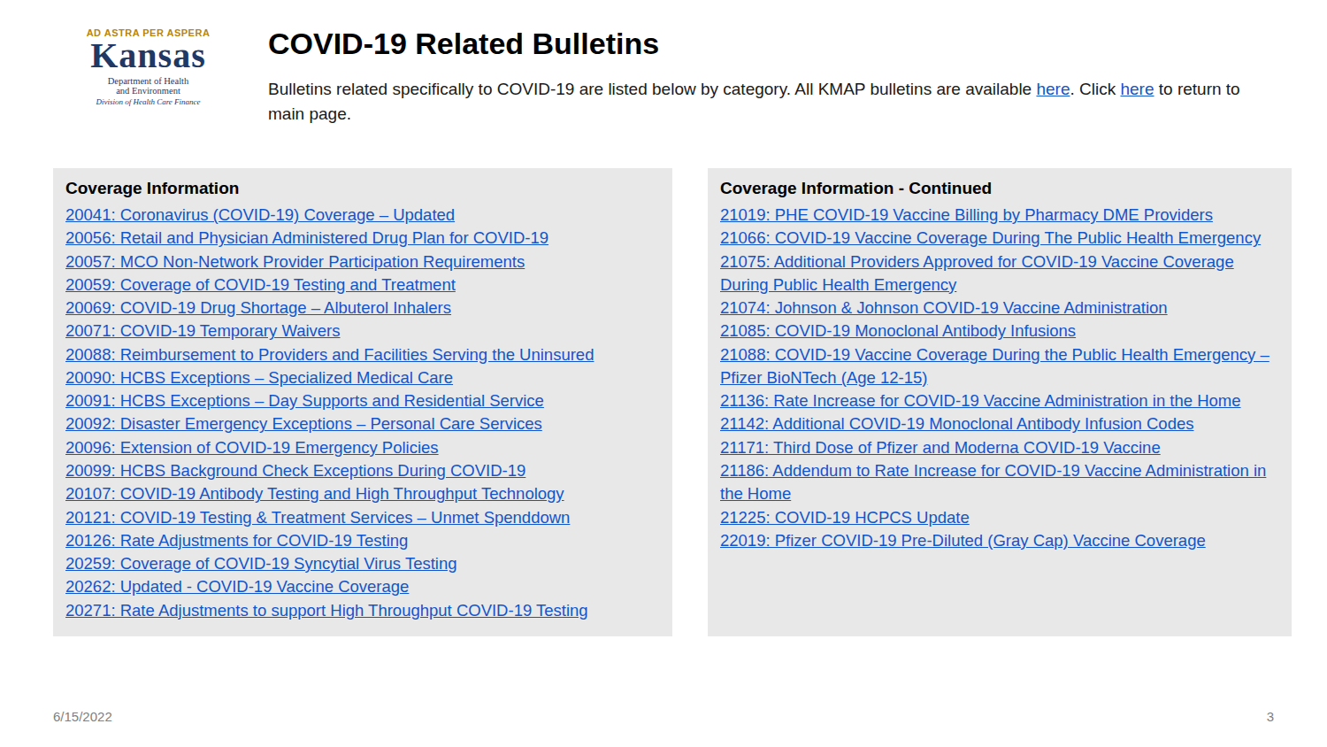AD ASTRA PER ASPERA
Kansas
Department of Health
and Environment
Division of Health Care Finance
COVID-19 Related Bulletins
Bulletins related specifically to COVID-19 are listed below by category. All KMAP bulletins are available here. Click here to return to main page.
Coverage Information
20041: Coronavirus (COVID-19) Coverage – Updated
20056: Retail and Physician Administered Drug Plan for COVID-19
20057: MCO Non-Network Provider Participation Requirements
20059: Coverage of COVID-19 Testing and Treatment
20069: COVID-19 Drug Shortage – Albuterol Inhalers
20071: COVID-19 Temporary Waivers
20088: Reimbursement to Providers and Facilities Serving the Uninsured
20090: HCBS Exceptions – Specialized Medical Care
20091: HCBS Exceptions – Day Supports and Residential Service
20092: Disaster Emergency Exceptions – Personal Care Services
20096: Extension of COVID-19 Emergency Policies
20099: HCBS Background Check Exceptions During COVID-19
20107: COVID-19 Antibody Testing and High Throughput Technology
20121: COVID-19 Testing & Treatment Services – Unmet Spenddown
20126: Rate Adjustments for COVID-19 Testing
20259: Coverage of COVID-19 Syncytial Virus Testing
20262: Updated - COVID-19 Vaccine Coverage
20271: Rate Adjustments to support High Throughput COVID-19 Testing
Coverage Information - Continued
21019: PHE COVID-19 Vaccine Billing by Pharmacy DME Providers
21066: COVID-19 Vaccine Coverage During The Public Health Emergency
21075: Additional Providers Approved for COVID-19 Vaccine Coverage During Public Health Emergency
21074: Johnson & Johnson COVID-19 Vaccine Administration
21085: COVID-19 Monoclonal Antibody Infusions
21088: COVID-19 Vaccine Coverage During the Public Health Emergency – Pfizer BioNTech (Age 12-15)
21136: Rate Increase for COVID-19 Vaccine Administration in the Home
21142: Additional COVID-19 Monoclonal Antibody Infusion Codes
21171: Third Dose of Pfizer and Moderna COVID-19 Vaccine
21186: Addendum to Rate Increase for COVID-19 Vaccine Administration in the Home
21225: COVID-19 HCPCS Update
22019: Pfizer COVID-19 Pre-Diluted (Gray Cap) Vaccine Coverage
6/15/2022 3